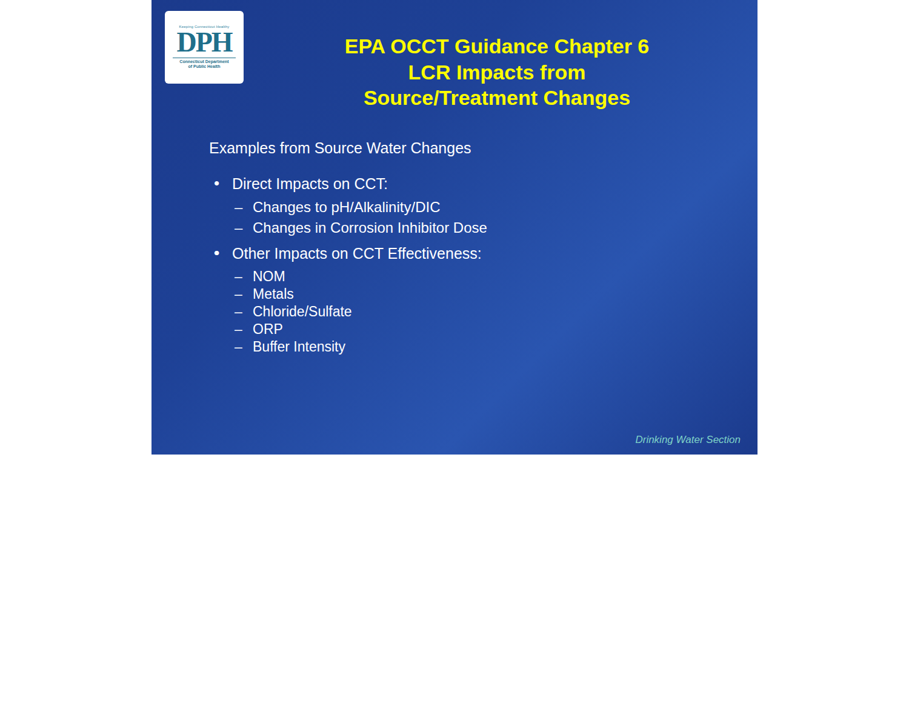Keeping Connecticut Healthy
DPH
Connecticut Department
of Public Health
EPA OCCT Guidance Chapter 6
LCR Impacts from
Source/Treatment Changes
Examples from Source Water Changes
Direct Impacts on CCT:
Changes to pH/Alkalinity/DIC
Changes in Corrosion Inhibitor Dose
Other Impacts on CCT Effectiveness:
NOM
Metals
Chloride/Sulfate
ORP
Buffer Intensity
Drinking Water Section